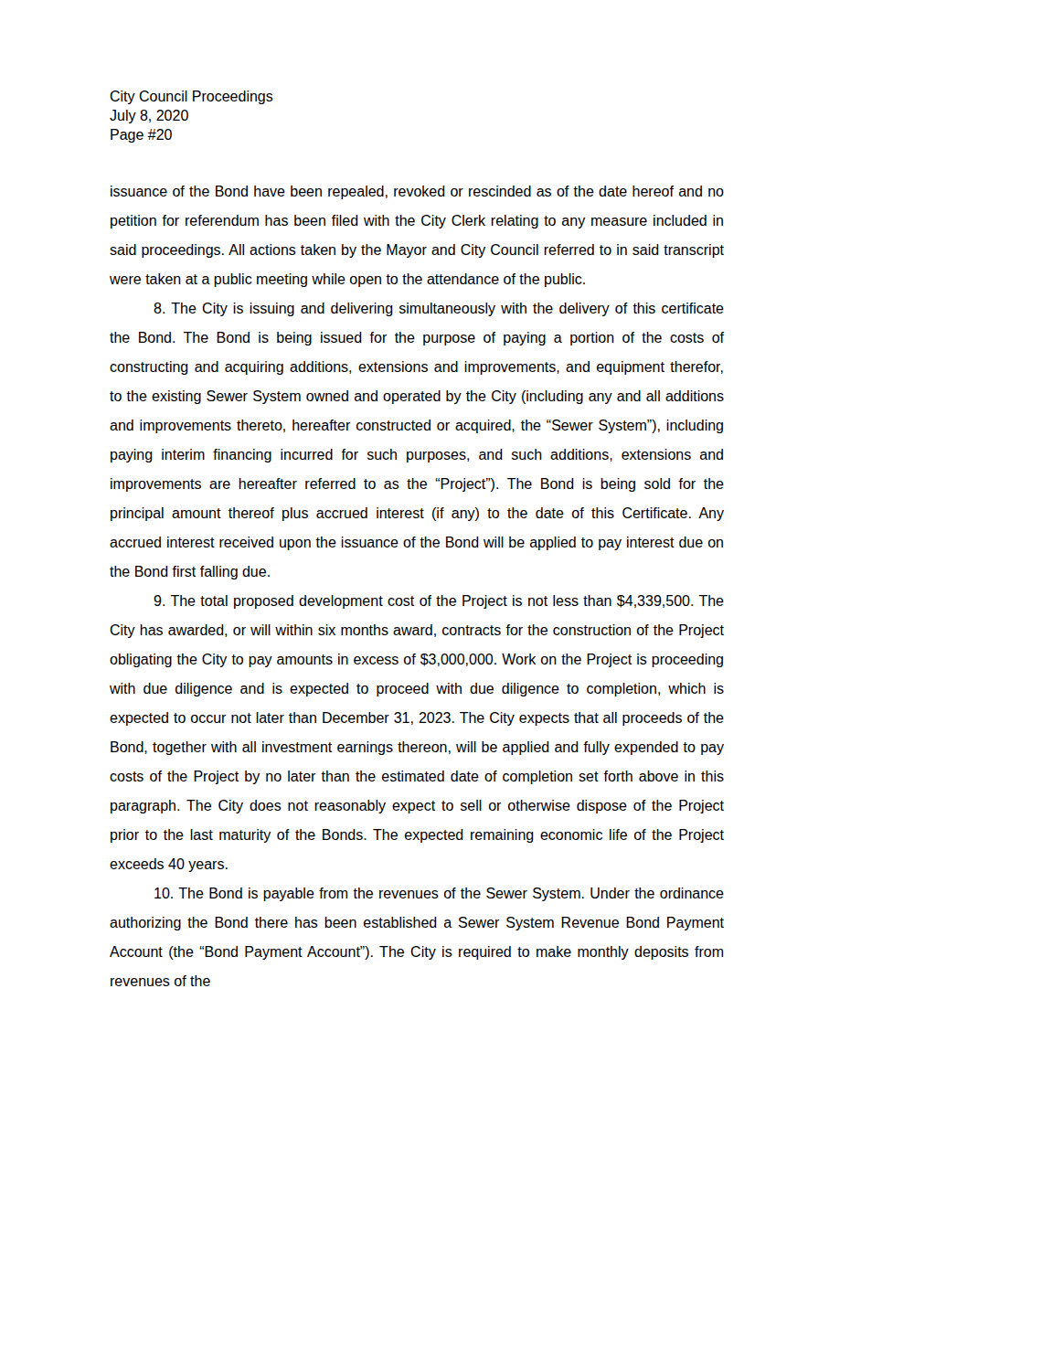City Council Proceedings
July 8, 2020
Page #20
issuance of the Bond have been repealed, revoked or rescinded as of the date hereof and no petition for referendum has been filed with the City Clerk relating to any measure included in said proceedings. All actions taken by the Mayor and City Council referred to in said transcript were taken at a public meeting while open to the attendance of the public.
8. The City is issuing and delivering simultaneously with the delivery of this certificate the Bond. The Bond is being issued for the purpose of paying a portion of the costs of constructing and acquiring additions, extensions and improvements, and equipment therefor, to the existing Sewer System owned and operated by the City (including any and all additions and improvements thereto, hereafter constructed or acquired, the “Sewer System”), including paying interim financing incurred for such purposes, and such additions, extensions and improvements are hereafter referred to as the “Project”). The Bond is being sold for the principal amount thereof plus accrued interest (if any) to the date of this Certificate. Any accrued interest received upon the issuance of the Bond will be applied to pay interest due on the Bond first falling due.
9. The total proposed development cost of the Project is not less than $4,339,500. The City has awarded, or will within six months award, contracts for the construction of the Project obligating the City to pay amounts in excess of $3,000,000. Work on the Project is proceeding with due diligence and is expected to proceed with due diligence to completion, which is expected to occur not later than December 31, 2023. The City expects that all proceeds of the Bond, together with all investment earnings thereon, will be applied and fully expended to pay costs of the Project by no later than the estimated date of completion set forth above in this paragraph. The City does not reasonably expect to sell or otherwise dispose of the Project prior to the last maturity of the Bonds. The expected remaining economic life of the Project exceeds 40 years.
10. The Bond is payable from the revenues of the Sewer System. Under the ordinance authorizing the Bond there has been established a Sewer System Revenue Bond Payment Account (the “Bond Payment Account”). The City is required to make monthly deposits from revenues of the